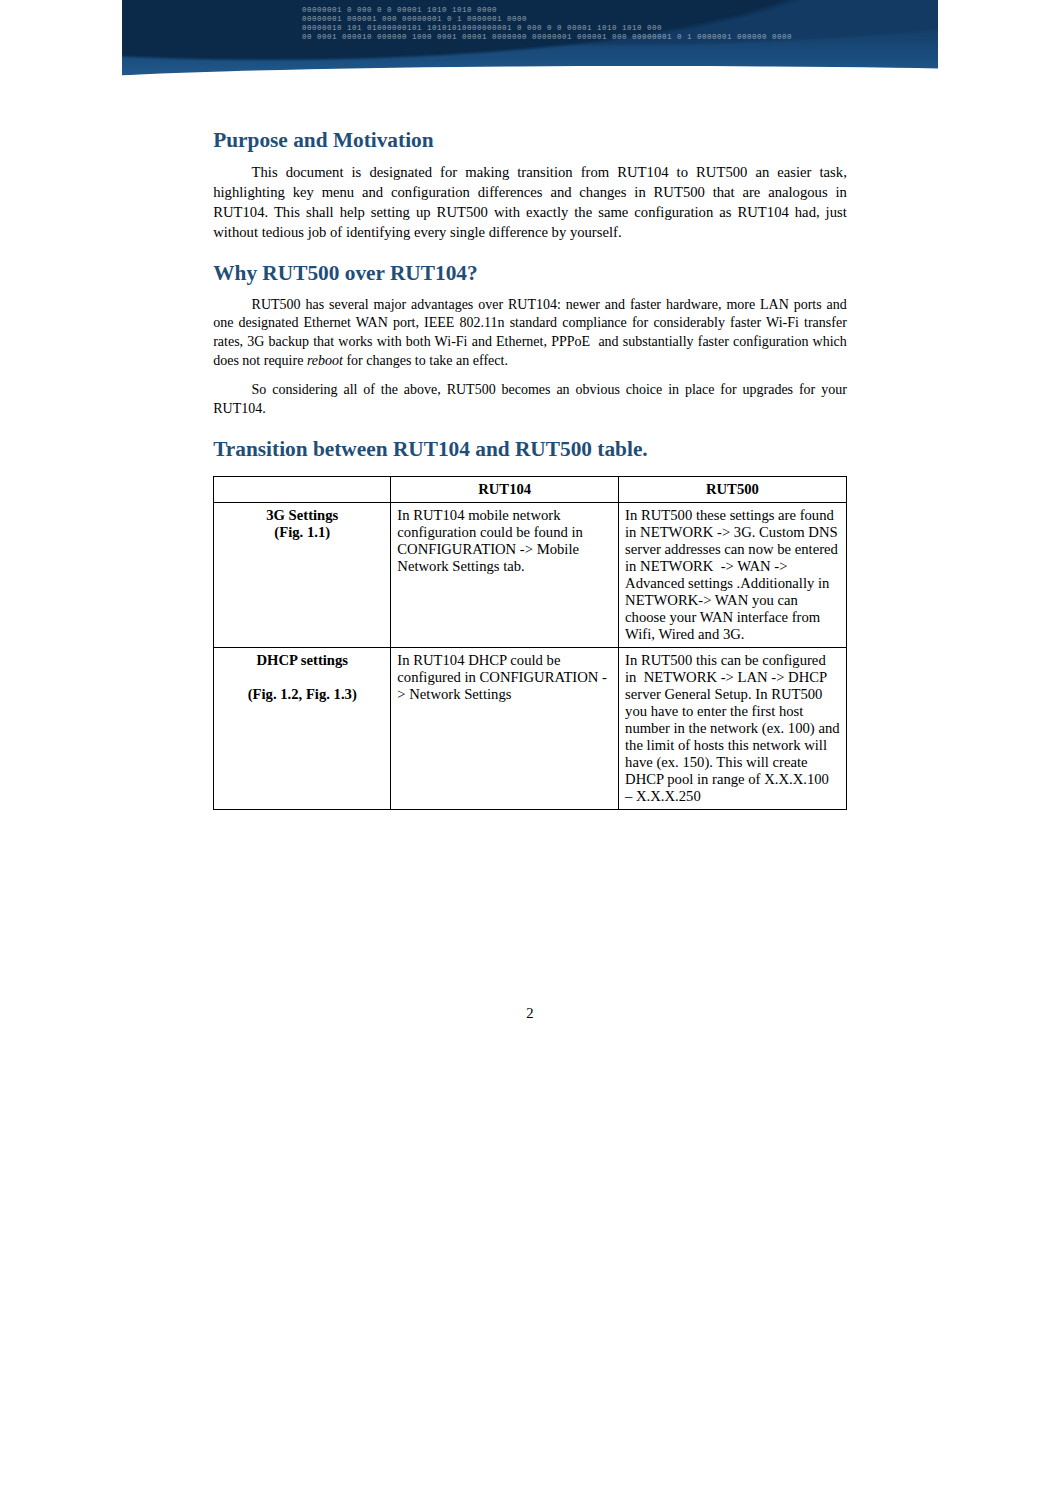00000001 0 000 0 0 00001 1010 1010 0000
00000001 000001 000 00000001 0 1 0000001 0000
00000010 101 01000000101 10101010000000001 0 000 0 0 00001 1010 1010 000
00 0001 000010 000000 1000 0001 00001 0000000 00000001 000001 000 00000001 0 1 0000001 000000 0000
Purpose and Motivation
This document is designated for making transition from RUT104 to RUT500 an easier task, highlighting key menu and configuration differences and changes in RUT500 that are analogous in RUT104. This shall help setting up RUT500 with exactly the same configuration as RUT104 had, just without tedious job of identifying every single difference by yourself.
Why RUT500 over RUT104?
RUT500 has several major advantages over RUT104: newer and faster hardware, more LAN ports and one designated Ethernet WAN port, IEEE 802.11n standard compliance for considerably faster Wi-Fi transfer rates, 3G backup that works with both Wi-Fi and Ethernet, PPPoE and substantially faster configuration which does not require reboot for changes to take an effect.
So considering all of the above, RUT500 becomes an obvious choice in place for upgrades for your RUT104.
Transition between RUT104 and RUT500 table.
| | RUT104 | RUT500 |
| --- | --- | --- |
| 3G Settings (Fig. 1.1) | In RUT104 mobile network configuration could be found in CONFIGURATION -> Mobile Network Settings tab. | In RUT500 these settings are found in NETWORK -> 3G. Custom DNS server addresses can now be entered in NETWORK -> WAN -> Advanced settings .Additionally in NETWORK-> WAN you can choose your WAN interface from Wifi, Wired and 3G. |
| DHCP settings (Fig. 1.2, Fig. 1.3) | In RUT104 DHCP could be configured in CONFIGURATION -> Network Settings | In RUT500 this can be configured in NETWORK -> LAN -> DHCP server General Setup. In RUT500 you have to enter the first host number in the network (ex. 100) and the limit of hosts this network will have (ex. 150). This will create DHCP pool in range of X.X.X.100 – X.X.X.250 |
2